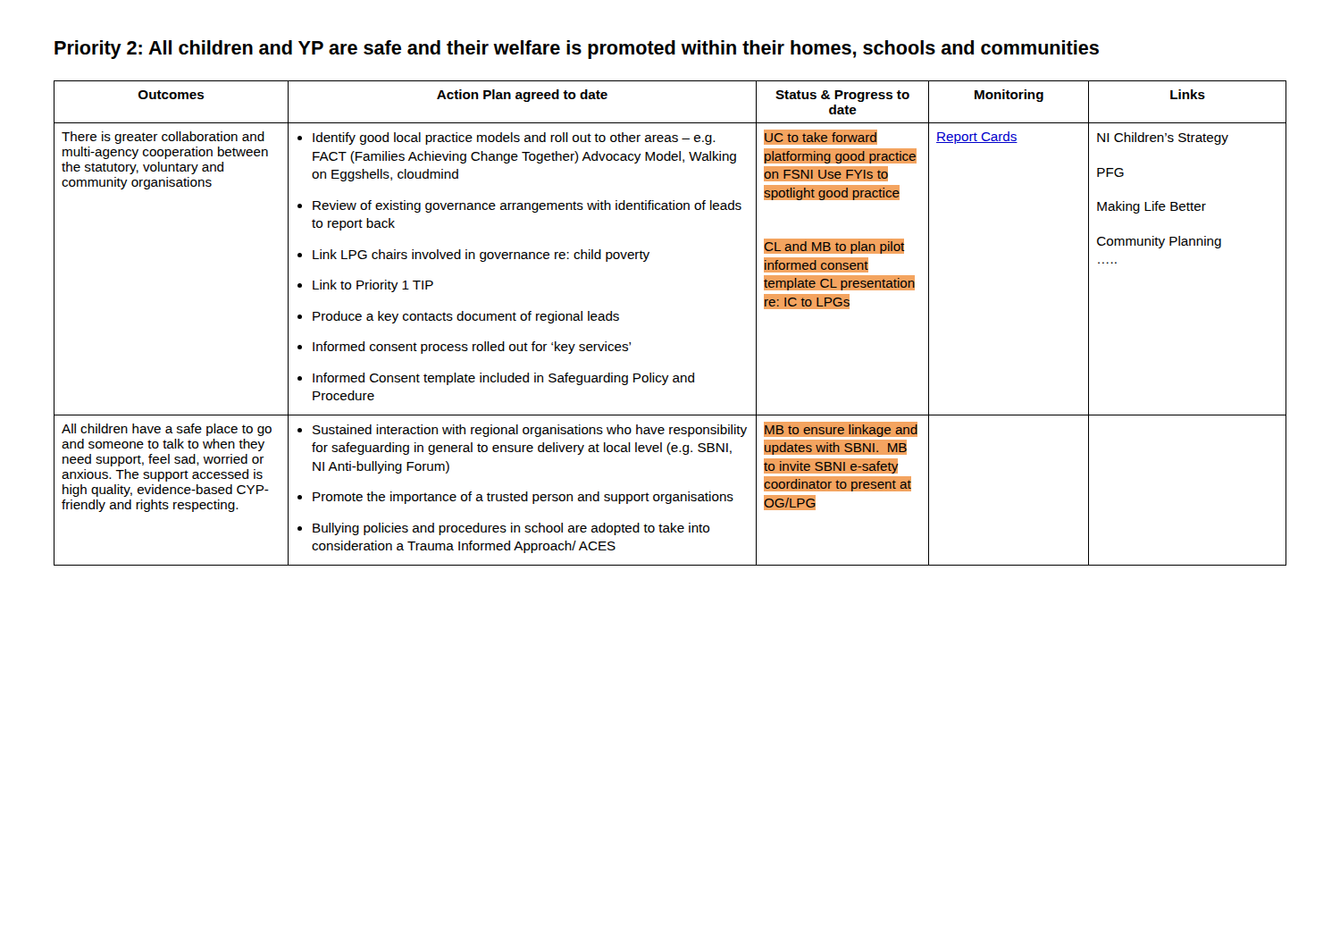Priority 2: All children and YP are safe and their welfare is promoted within their homes, schools and communities
| Outcomes | Action Plan agreed to date | Status & Progress to date | Monitoring | Links |
| --- | --- | --- | --- | --- |
| There is greater collaboration and multi-agency cooperation between the statutory, voluntary and community organisations | Identify good local practice models and roll out to other areas – e.g. FACT (Families Achieving Change Together) Advocacy Model, Walking on Eggshells, cloudmind Review of existing governance arrangements with identification of leads to report back Link LPG chairs involved in governance re: child poverty Link to Priority 1 TIP Produce a key contacts document of regional leads Informed consent process rolled out for ‘key services’ Informed Consent template included in Safeguarding Policy and Procedure | UC to take forward platforming good practice on FSNI Use FYIs to spotlight good practice CL and MB to plan pilot informed consent template CL presentation re: IC to LPGs | Report Cards | NI Children’s Strategy PFG Making Life Better Community Planning ….. |
| All children have a safe place to go and someone to talk to when they need support, feel sad, worried or anxious. The support accessed is high quality, evidence-based CYP-friendly and rights respecting. | Sustained interaction with regional organisations who have responsibility for safeguarding in general to ensure delivery at local level (e.g. SBNI, NI Anti-bullying Forum) Promote the importance of a trusted person and support organisations Bullying policies and procedures in school are adopted to take into consideration a Trauma Informed Approach/ ACES | MB to ensure linkage and updates with SBNI. MB to invite SBNI e-safety coordinator to present at OG/LPG | | |